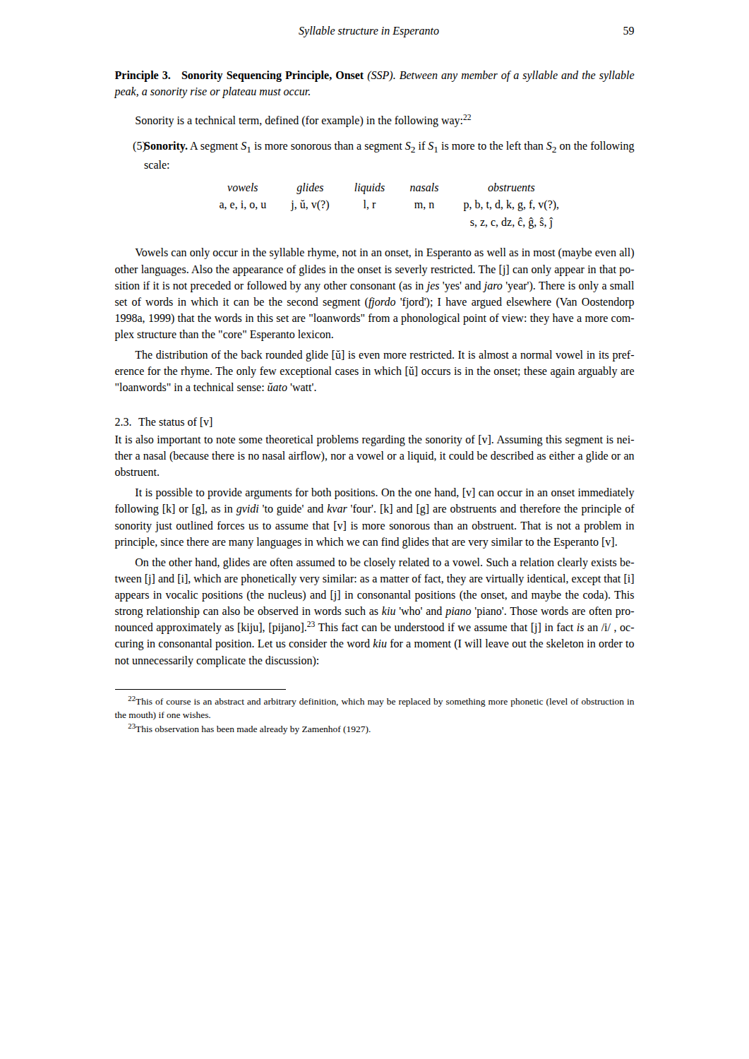Syllable structure in Esperanto 59
Principle 3. Sonority Sequencing Principle, Onset (SSP). Between any member of a syllable and the syllable peak, a sonority rise or plateau must occur.
Sonority is a technical term, defined (for example) in the following way:22
(5)
Sonority. A segment S1 is more sonorous than a segment S2 if S1 is more to the left than S2 on the following scale:
| vowels | glides | liquids | nasals | obstruents |
| --- | --- | --- | --- | --- |
| a, e, i, o, u | j, ŭ, v(?) | l, r | m, n | p, b, t, d, k, g, f, v(?), |
| | | | | s, z, c, dz, ĉ, ĝ, ŝ, ĵ |
Vowels can only occur in the syllable rhyme, not in an onset, in Esperanto as well as in most (maybe even all) other languages. Also the appearance of glides in the onset is severly restricted. The [j] can only appear in that position if it is not preceded or followed by any other consonant (as in jes 'yes' and jaro 'year'). There is only a small set of words in which it can be the second segment (fjordo 'fjord'); I have argued elsewhere (Van Oostendorp 1998a, 1999) that the words in this set are "loanwords" from a phonological point of view: they have a more complex structure than the "core" Esperanto lexicon.
The distribution of the back rounded glide [ŭ] is even more restricted. It is almost a normal vowel in its preference for the rhyme. The only few exceptional cases in which [ŭ] occurs is in the onset; these again arguably are "loanwords" in a technical sense: ŭato 'watt'.
2.3. The status of [v]
It is also important to note some theoretical problems regarding the sonority of [v]. Assuming this segment is neither a nasal (because there is no nasal airflow), nor a vowel or a liquid, it could be described as either a glide or an obstruent.
It is possible to provide arguments for both positions. On the one hand, [v] can occur in an onset immediately following [k] or [g], as in gvidi 'to guide' and kvar 'four'. [k] and [g] are obstruents and therefore the principle of sonority just outlined forces us to assume that [v] is more sonorous than an obstruent. That is not a problem in principle, since there are many languages in which we can find glides that are very similar to the Esperanto [v].
On the other hand, glides are often assumed to be closely related to a vowel. Such a relation clearly exists between [j] and [i], which are phonetically very similar: as a matter of fact, they are virtually identical, except that [i] appears in vocalic positions (the nucleus) and [j] in consonantal positions (the onset, and maybe the coda). This strong relationship can also be observed in words such as kiu 'who' and piano 'piano'. Those words are often pronounced approximately as [kiju], [pijano].23 This fact can be understood if we assume that [j] in fact is an /i/ , occuring in consonantal position. Let us consider the word kiu for a moment (I will leave out the skeleton in order to not unnecessarily complicate the discussion):
22This of course is an abstract and arbitrary definition, which may be replaced by something more phonetic (level of obstruction in the mouth) if one wishes.
23This observation has been made already by Zamenhof (1927).